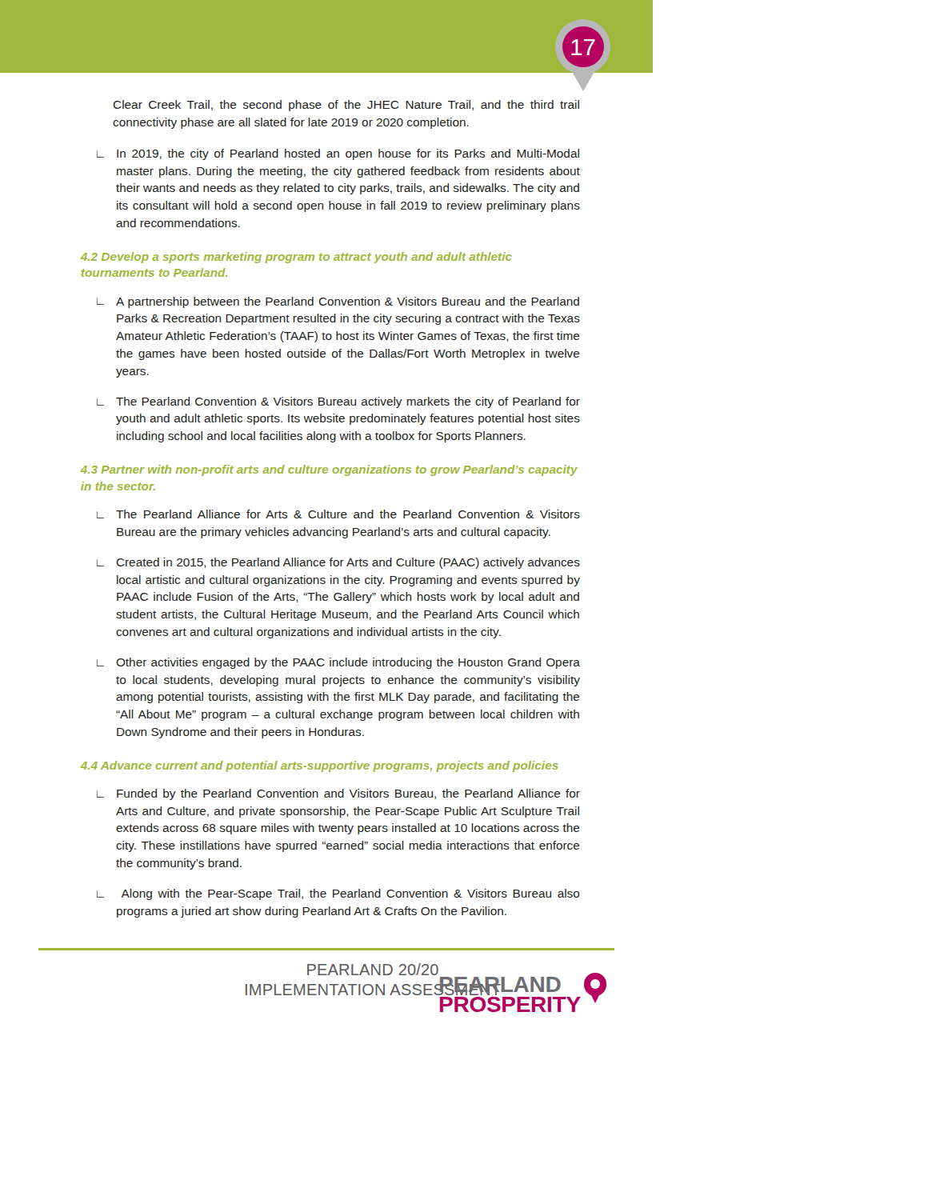17
Clear Creek Trail, the second phase of the JHEC Nature Trail, and the third trail connectivity phase are all slated for late 2019 or 2020 completion.
∟
In 2019, the city of Pearland hosted an open house for its Parks and Multi-Modal master plans. During the meeting, the city gathered feedback from residents about their wants and needs as they related to city parks, trails, and sidewalks. The city and its consultant will hold a second open house in fall 2019 to review preliminary plans and recommendations.
4.2 Develop a sports marketing program to attract youth and adult athletic tournaments to Pearland.
∟
A partnership between the Pearland Convention & Visitors Bureau and the Pearland Parks & Recreation Department resulted in the city securing a contract with the Texas Amateur Athletic Federation’s (TAAF) to host its Winter Games of Texas, the first time the games have been hosted outside of the Dallas/Fort Worth Metroplex in twelve years.
∟
The Pearland Convention & Visitors Bureau actively markets the city of Pearland for youth and adult athletic sports. Its website predominately features potential host sites including school and local facilities along with a toolbox for Sports Planners.
4.3 Partner with non-profit arts and culture organizations to grow Pearland’s capacity in the sector.
∟
The Pearland Alliance for Arts & Culture and the Pearland Convention & Visitors Bureau are the primary vehicles advancing Pearland’s arts and cultural capacity.
∟
Created in 2015, the Pearland Alliance for Arts and Culture (PAAC) actively advances local artistic and cultural organizations in the city. Programing and events spurred by PAAC include Fusion of the Arts, “The Gallery” which hosts work by local adult and student artists, the Cultural Heritage Museum, and the Pearland Arts Council which convenes art and cultural organizations and individual artists in the city.
∟
Other activities engaged by the PAAC include introducing the Houston Grand Opera to local students, developing mural projects to enhance the community’s visibility among potential tourists, assisting with the first MLK Day parade, and facilitating the “All About Me” program – a cultural exchange program between local children with Down Syndrome and their peers in Honduras.
4.4 Advance current and potential arts-supportive programs, projects and policies
∟
Funded by the Pearland Convention and Visitors Bureau, the Pearland Alliance for Arts and Culture, and private sponsorship, the Pear-Scape Public Art Sculpture Trail extends across 68 square miles with twenty pears installed at 10 locations across the city. These instillations have spurred “earned” social media interactions that enforce the community’s brand.
∟
Along with the Pear-Scape Trail, the Pearland Convention & Visitors Bureau also programs a juried art show during Pearland Art & Crafts On the Pavilion.
PEARLAND 20/20
IMPLEMENTATION ASSESSMENT
PEARLAND
PROSPERITY